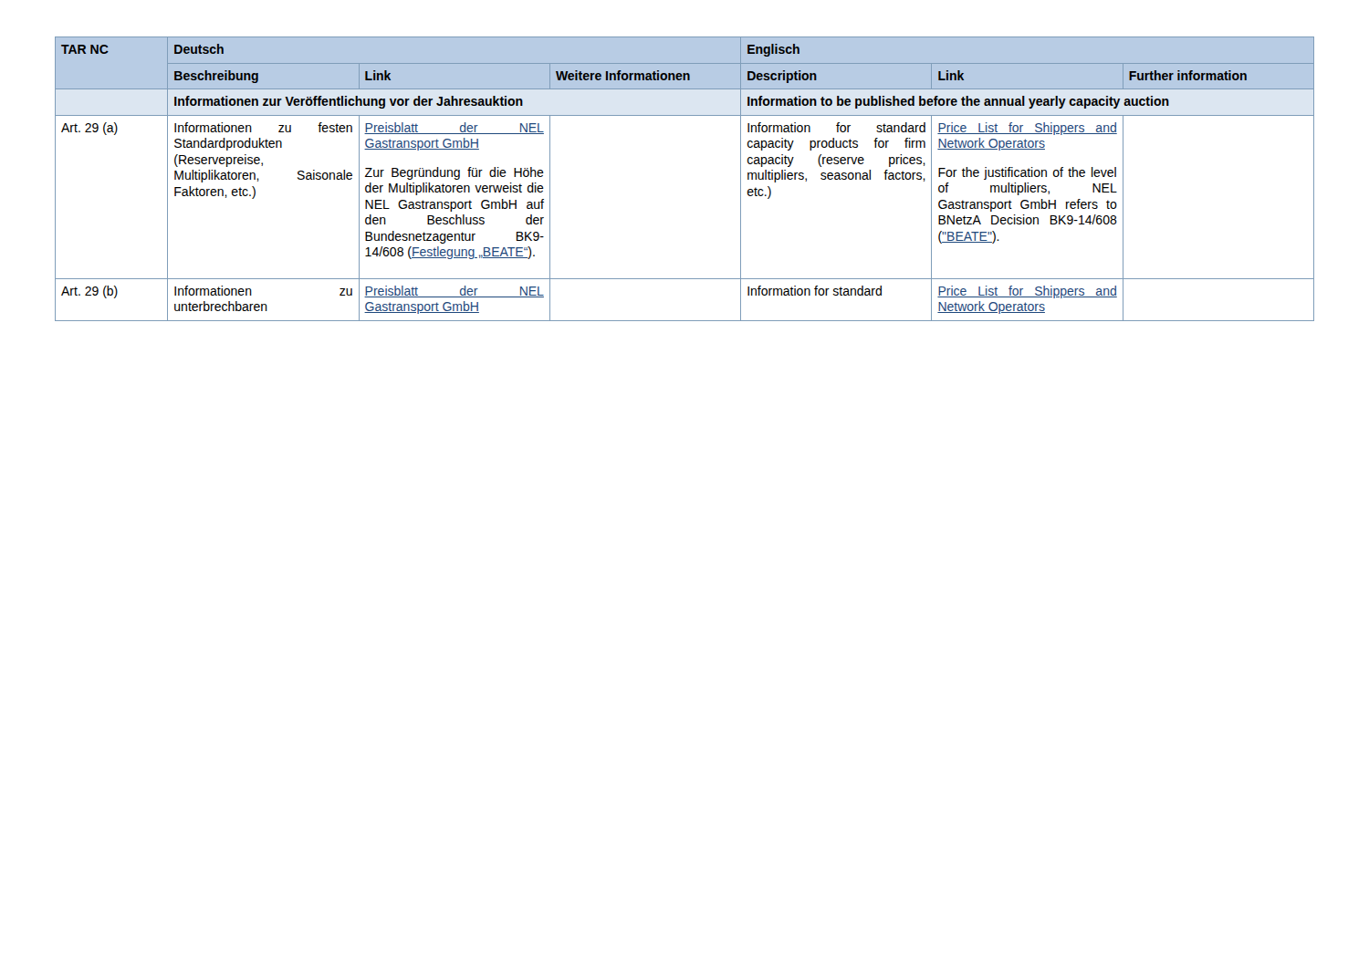| TAR NC | Deutsch | Englisch |
| --- | --- | --- |
| Beschreibung | Link | Weitere Informationen | Description | Link | Further information |
| | Informationen zur Veröffentlichung vor der Jahresauktion | Information to be published before the annual yearly capacity auction |
| Art. 29 (a) | Informationen zu festen Standardprodukten (Reservepreise, Multiplikatoren, Saisonale Faktoren, etc.) | Preisblatt der NEL Gastransport GmbH Zur Begründung für die Höhe der Multiplikatoren verweist die NEL Gastransport GmbH auf den Beschluss der Bundesnetzagentur BK9-14/608 ( Festlegung „BEATE“ ). | | Information for standard capacity products for firm capacity (reserve prices, multipliers, seasonal factors, etc.) | Price List for Shippers and Network Operators For the justification of the level of multipliers, NEL Gastransport GmbH refers to BNetzA Decision BK9-14/608 ( "BEATE" ). | |
| Art. 29 (b) | Informationen zu unterbrechbaren | Preisblatt der NEL Gastransport GmbH | | Information for standard | Price List for Shippers and Network Operators | |